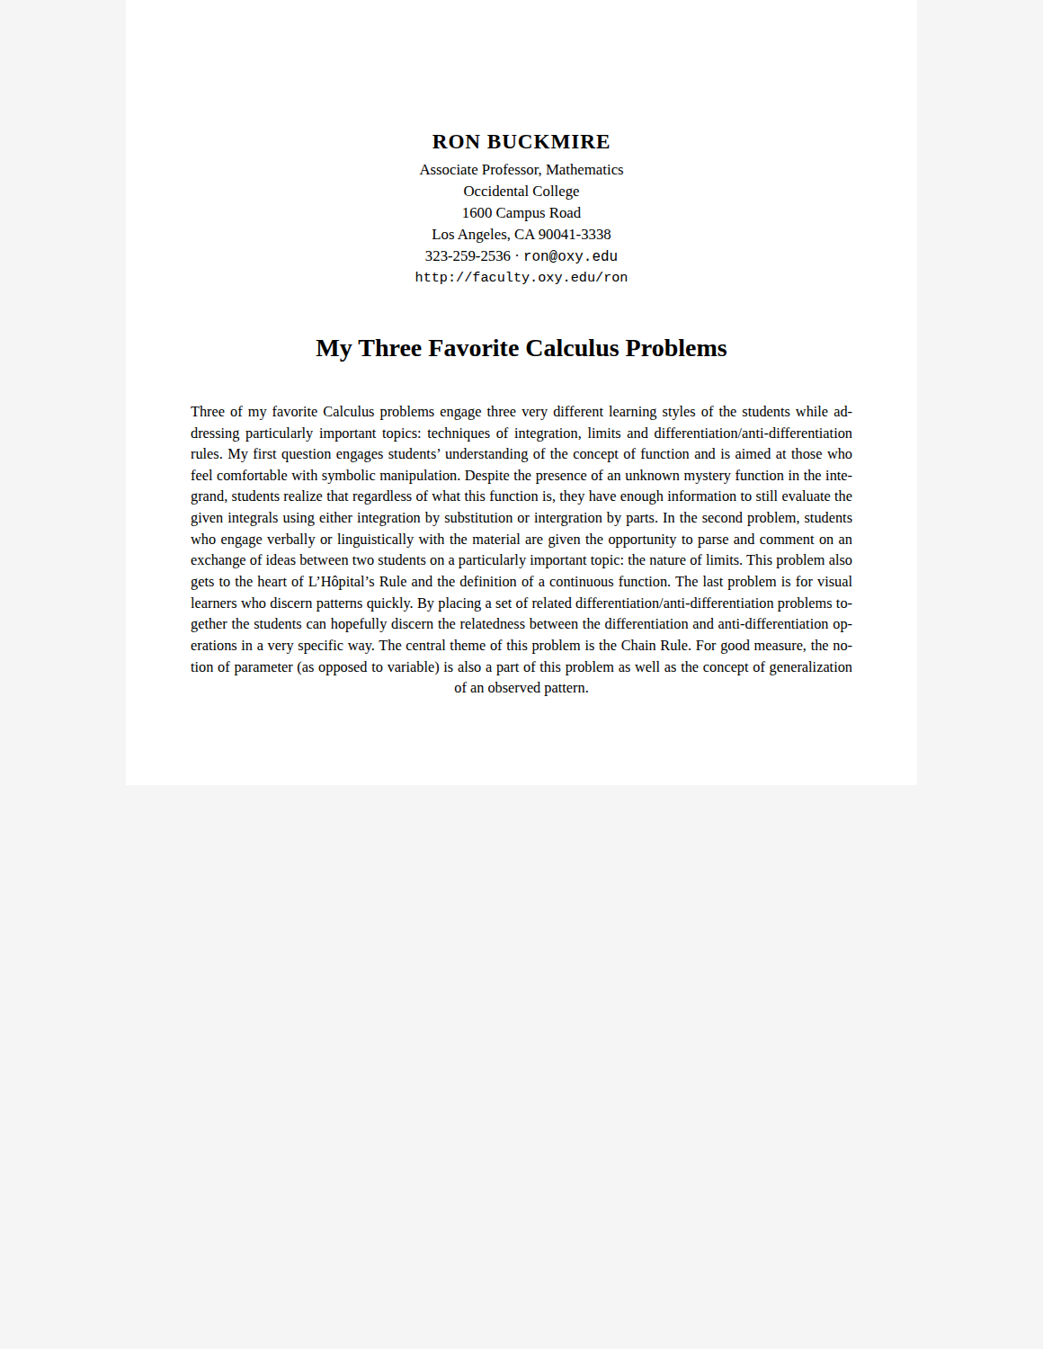RON BUCKMIRE
Associate Professor, Mathematics
Occidental College
1600 Campus Road
Los Angeles, CA 90041-3338
323-259-2536 · ron@oxy.edu
http://faculty.oxy.edu/ron
My Three Favorite Calculus Problems
Three of my favorite Calculus problems engage three very different learning styles of the students while addressing particularly important topics: techniques of integration, limits and differentiation/anti-differentiation rules. My first question engages students’ understanding of the concept of function and is aimed at those who feel comfortable with symbolic manipulation. Despite the presence of an unknown mystery function in the integrand, students realize that regardless of what this function is, they have enough information to still evaluate the given integrals using either integration by substitution or intergration by parts. In the second problem, students who engage verbally or linguistically with the material are given the opportunity to parse and comment on an exchange of ideas between two students on a particularly important topic: the nature of limits. This problem also gets to the heart of L’Hôpital’s Rule and the definition of a continuous function. The last problem is for visual learners who discern patterns quickly. By placing a set of related differentiation/anti-differentiation problems together the students can hopefully discern the relatedness between the differentiation and anti-differentiation operations in a very specific way. The central theme of this problem is the Chain Rule. For good measure, the notion of parameter (as opposed to variable) is also a part of this problem as well as the concept of generalization of an observed pattern.